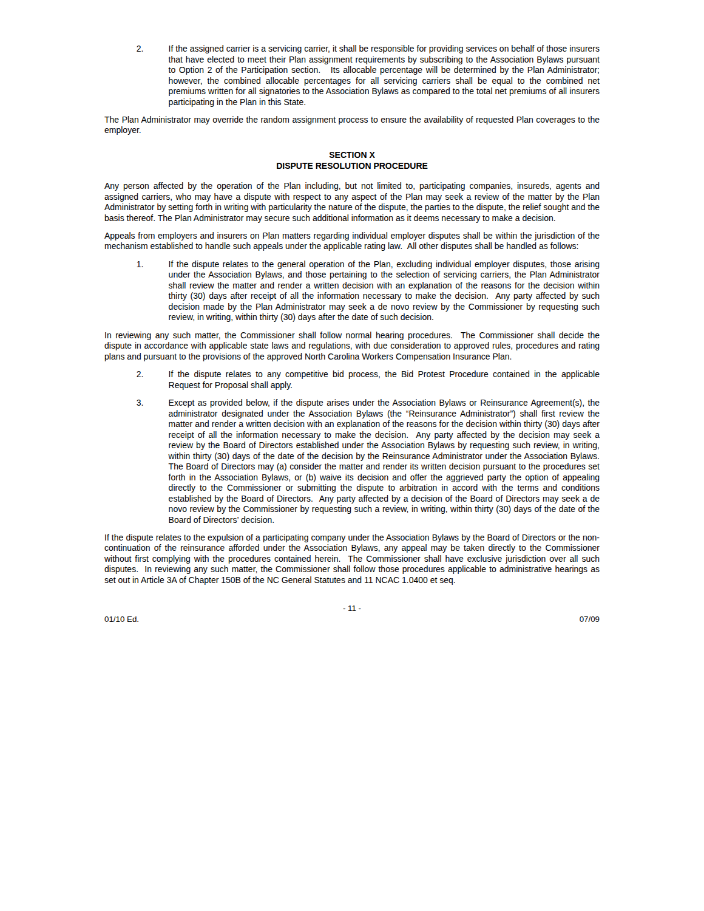2.
If the assigned carrier is a servicing carrier, it shall be responsible for providing services on behalf of those insurers that have elected to meet their Plan assignment requirements by subscribing to the Association Bylaws pursuant to Option 2 of the Participation section. Its allocable percentage will be determined by the Plan Administrator; however, the combined allocable percentages for all servicing carriers shall be equal to the combined net premiums written for all signatories to the Association Bylaws as compared to the total net premiums of all insurers participating in the Plan in this State.
The Plan Administrator may override the random assignment process to ensure the availability of requested Plan coverages to the employer.
SECTION X DISPUTE RESOLUTION PROCEDURE
Any person affected by the operation of the Plan including, but not limited to, participating companies, insureds, agents and assigned carriers, who may have a dispute with respect to any aspect of the Plan may seek a review of the matter by the Plan Administrator by setting forth in writing with particularity the nature of the dispute, the parties to the dispute, the relief sought and the basis thereof. The Plan Administrator may secure such additional information as it deems necessary to make a decision.
Appeals from employers and insurers on Plan matters regarding individual employer disputes shall be within the jurisdiction of the mechanism established to handle such appeals under the applicable rating law. All other disputes shall be handled as follows:
1.
If the dispute relates to the general operation of the Plan, excluding individual employer disputes, those arising under the Association Bylaws, and those pertaining to the selection of servicing carriers, the Plan Administrator shall review the matter and render a written decision with an explanation of the reasons for the decision within thirty (30) days after receipt of all the information necessary to make the decision. Any party affected by such decision made by the Plan Administrator may seek a de novo review by the Commissioner by requesting such review, in writing, within thirty (30) days after the date of such decision.
In reviewing any such matter, the Commissioner shall follow normal hearing procedures. The Commissioner shall decide the dispute in accordance with applicable state laws and regulations, with due consideration to approved rules, procedures and rating plans and pursuant to the provisions of the approved North Carolina Workers Compensation Insurance Plan.
2.
If the dispute relates to any competitive bid process, the Bid Protest Procedure contained in the applicable Request for Proposal shall apply.
3.
Except as provided below, if the dispute arises under the Association Bylaws or Reinsurance Agreement(s), the administrator designated under the Association Bylaws (the “Reinsurance Administrator”) shall first review the matter and render a written decision with an explanation of the reasons for the decision within thirty (30) days after receipt of all the information necessary to make the decision. Any party affected by the decision may seek a review by the Board of Directors established under the Association Bylaws by requesting such review, in writing, within thirty (30) days of the date of the decision by the Reinsurance Administrator under the Association Bylaws. The Board of Directors may (a) consider the matter and render its written decision pursuant to the procedures set forth in the Association Bylaws, or (b) waive its decision and offer the aggrieved party the option of appealing directly to the Commissioner or submitting the dispute to arbitration in accord with the terms and conditions established by the Board of Directors. Any party affected by a decision of the Board of Directors may seek a de novo review by the Commissioner by requesting such a review, in writing, within thirty (30) days of the date of the Board of Directors’ decision.
If the dispute relates to the expulsion of a participating company under the Association Bylaws by the Board of Directors or the non-continuation of the reinsurance afforded under the Association Bylaws, any appeal may be taken directly to the Commissioner without first complying with the procedures contained herein. The Commissioner shall have exclusive jurisdiction over all such disputes. In reviewing any such matter, the Commissioner shall follow those procedures applicable to administrative hearings as set out in Article 3A of Chapter 150B of the NC General Statutes and 11 NCAC 1.0400 et seq.
- 11 -
01/10 Ed.
07/09